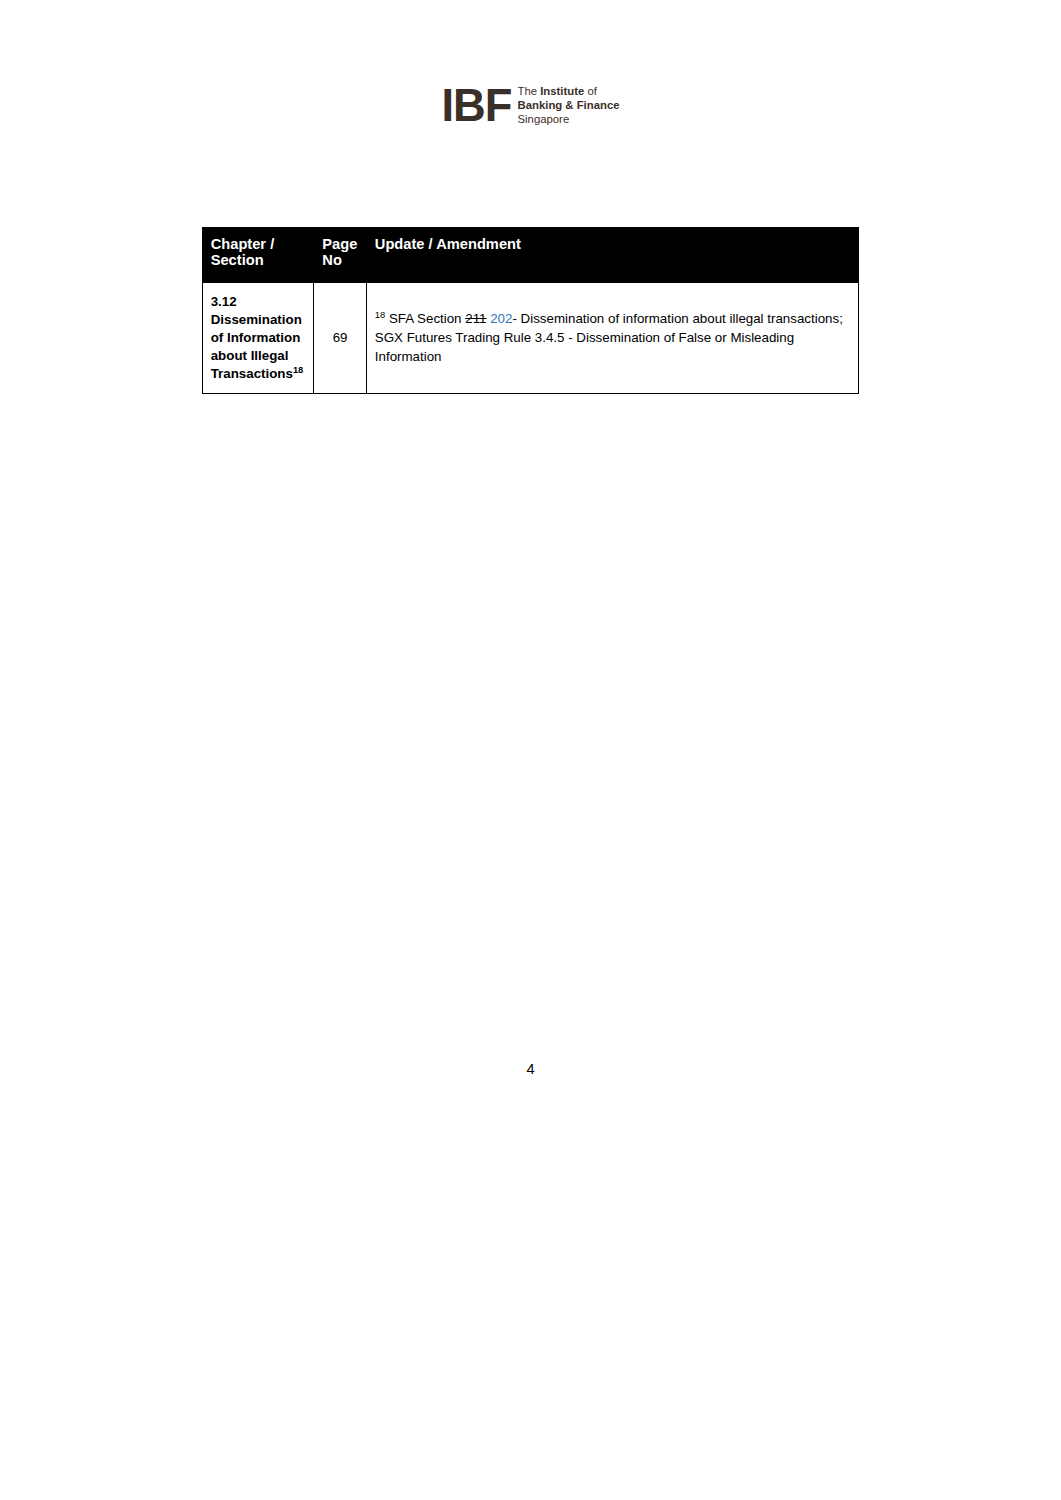IBF The Institute of
Banking & Finance
Singapore
| Chapter / Section | Page No | Update / Amendment |
| --- | --- | --- |
| 3.12 Dissemination of Information about Illegal Transactions 18 | 69 | 18 SFA Section 211 202 - Dissemination of information about illegal transactions; SGX Futures Trading Rule 3.4.5 - Dissemination of False or Misleading Information |
4